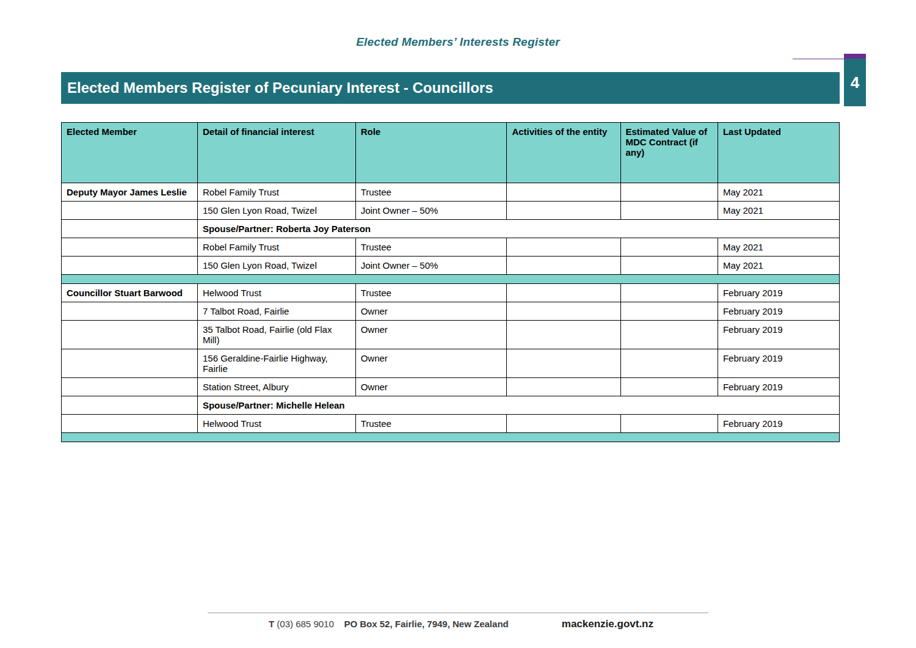Elected Members’ Interests Register
4
Elected Members Register of Pecuniary Interest - Councillors
| Elected Member | Detail of financial interest | Role | Activities of the entity | Estimated Value of MDC Contract (if any) | Last Updated |
| --- | --- | --- | --- | --- | --- |
| Deputy Mayor James Leslie | Robel Family Trust | Trustee | | | May 2021 |
| | 150 Glen Lyon Road, Twizel | Joint Owner – 50% | | | May 2021 |
| | Spouse/Partner: Roberta Joy Paterson |
| | Robel Family Trust | Trustee | | | May 2021 |
| | 150 Glen Lyon Road, Twizel | Joint Owner – 50% | | | May 2021 |
| Councillor Stuart Barwood | Helwood Trust | Trustee | | | February 2019 |
| | 7 Talbot Road, Fairlie | Owner | | | February 2019 |
| | 35 Talbot Road, Fairlie (old Flax Mill) | Owner | | | February 2019 |
| | 156 Geraldine-Fairlie Highway, Fairlie | Owner | | | February 2019 |
| | Station Street, Albury | Owner | | | February 2019 |
| | Spouse/Partner: Michelle Helean |
| | Helwood Trust | Trustee | | | February 2019 |
T (03) 685 9010 PO Box 52, Fairlie, 7949, New Zealand
mackenzie.govt.nz